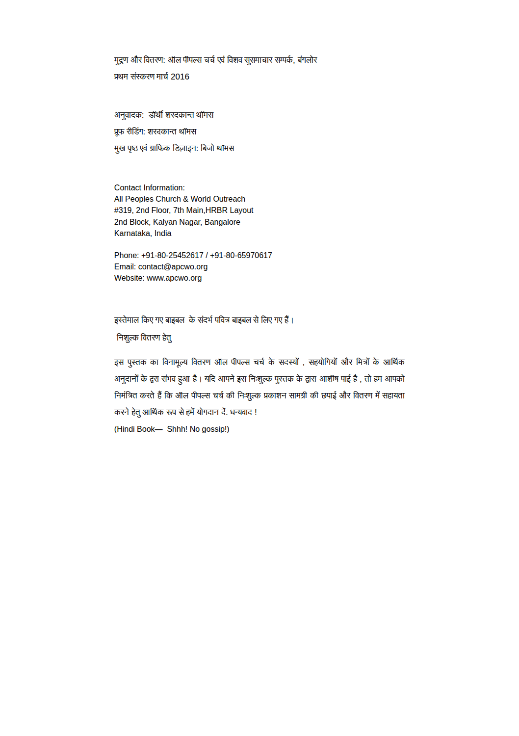मुद्रण और वितरण: ऑल पीपल्स चर्च एवं विशव सुसमाचार सम्पर्क, बंगलोर
प्रथम संस्करण मार्च 2016
अनुवादक: डॉर्थी शरदकान्त थॉमस
प्रूफ रीडिंग: शरदकान्त थॉमस
मुख पृष्ठ एवं ग्राफिक डिज़ाइन: बिजो थॉमस
Contact Information:
All Peoples Church & World Outreach
#319, 2nd Floor, 7th Main,HRBR Layout
2nd Block, Kalyan Nagar, Bangalore
Karnataka, India
Phone: +91-80-25452617 / +91-80-65970617
Email: contact@apcwo.org
Website: www.apcwo.org
इस्तेमाल किए गए बाइबल के संदर्भ पवित्र बाइबल से लिए गए हैं।
निशुल्क वितरण हेतु
इस पुस्तक का विनामूल्य वितरण ऑल पीपल्स चर्च के सदस्यों , सहयोगियों और मित्रों के आर्थिक अनुदानों के द्वरा संभव हुआ है। यदि आपने इस निःशुल्क पुस्तक के द्वारा आशीष पाई है , तो हम आपको निमंत्रित करते हैं कि ऑल पीपल्स चर्च की निःशुल्क प्रकाशन सामग्री की छपाई और वितरण में सहायता करने हेतु आर्थिक रूप से हमें योगदान दें. धन्यवाद !
(Hindi Book— Shhh! No gossip!)